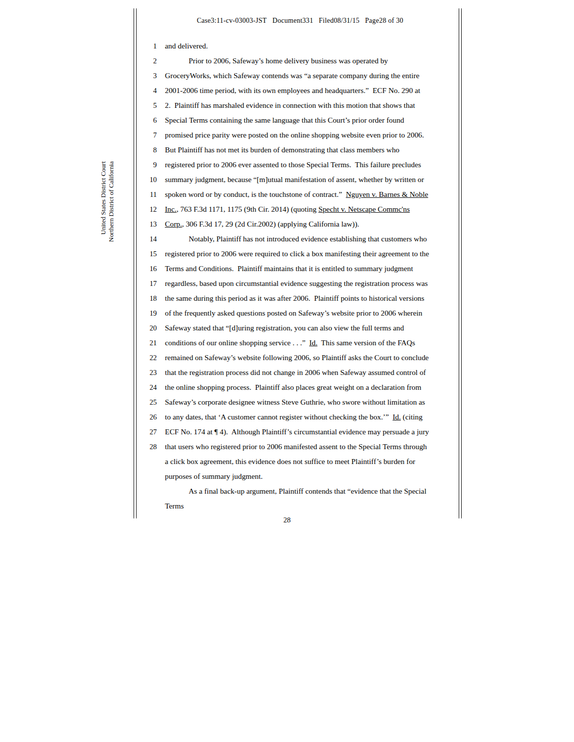Case3:11-cv-03003-JST Document331 Filed08/31/15 Page28 of 30
United States District Court
Northern District of California
1
2
3
4
5
6
7
8
9
10
11
12
13
14
15
16
17
18
19
20
21
22
23
24
25
26
27
28
and delivered.
Prior to 2006, Safeway’s home delivery business was operated by GroceryWorks, which Safeway contends was “a separate company during the entire 2001-2006 time period, with its own employees and headquarters.” ECF No. 290 at 2. Plaintiff has marshaled evidence in connection with this motion that shows that Special Terms containing the same language that this Court’s prior order found promised price parity were posted on the online shopping website even prior to 2006. But Plaintiff has not met its burden of demonstrating that class members who registered prior to 2006 ever assented to those Special Terms. This failure precludes summary judgment, because “[m]utual manifestation of assent, whether by written or spoken word or by conduct, is the touchstone of contract.” Nguyen v. Barnes & Noble Inc., 763 F.3d 1171, 1175 (9th Cir. 2014) (quoting Specht v. Netscape Commc'ns Corp., 306 F.3d 17, 29 (2d Cir.2002) (applying California law)).
Notably, Plaintiff has not introduced evidence establishing that customers who registered prior to 2006 were required to click a box manifesting their agreement to the Terms and Conditions. Plaintiff maintains that it is entitled to summary judgment regardless, based upon circumstantial evidence suggesting the registration process was the same during this period as it was after 2006. Plaintiff points to historical versions of the frequently asked questions posted on Safeway’s website prior to 2006 wherein Safeway stated that “[d]uring registration, you can also view the full terms and conditions of our online shopping service . . .” Id. This same version of the FAQs remained on Safeway’s website following 2006, so Plaintiff asks the Court to conclude that the registration process did not change in 2006 when Safeway assumed control of the online shopping process. Plaintiff also places great weight on a declaration from Safeway’s corporate designee witness Steve Guthrie, who swore without limitation as to any dates, that ‘A customer cannot register without checking the box.’” Id. (citing ECF No. 174 at ¶ 4). Although Plaintiff’s circumstantial evidence may persuade a jury that users who registered prior to 2006 manifested assent to the Special Terms through a click box agreement, this evidence does not suffice to meet Plaintiff’s burden for purposes of summary judgment.
As a final back-up argument, Plaintiff contends that “evidence that the Special Terms
28